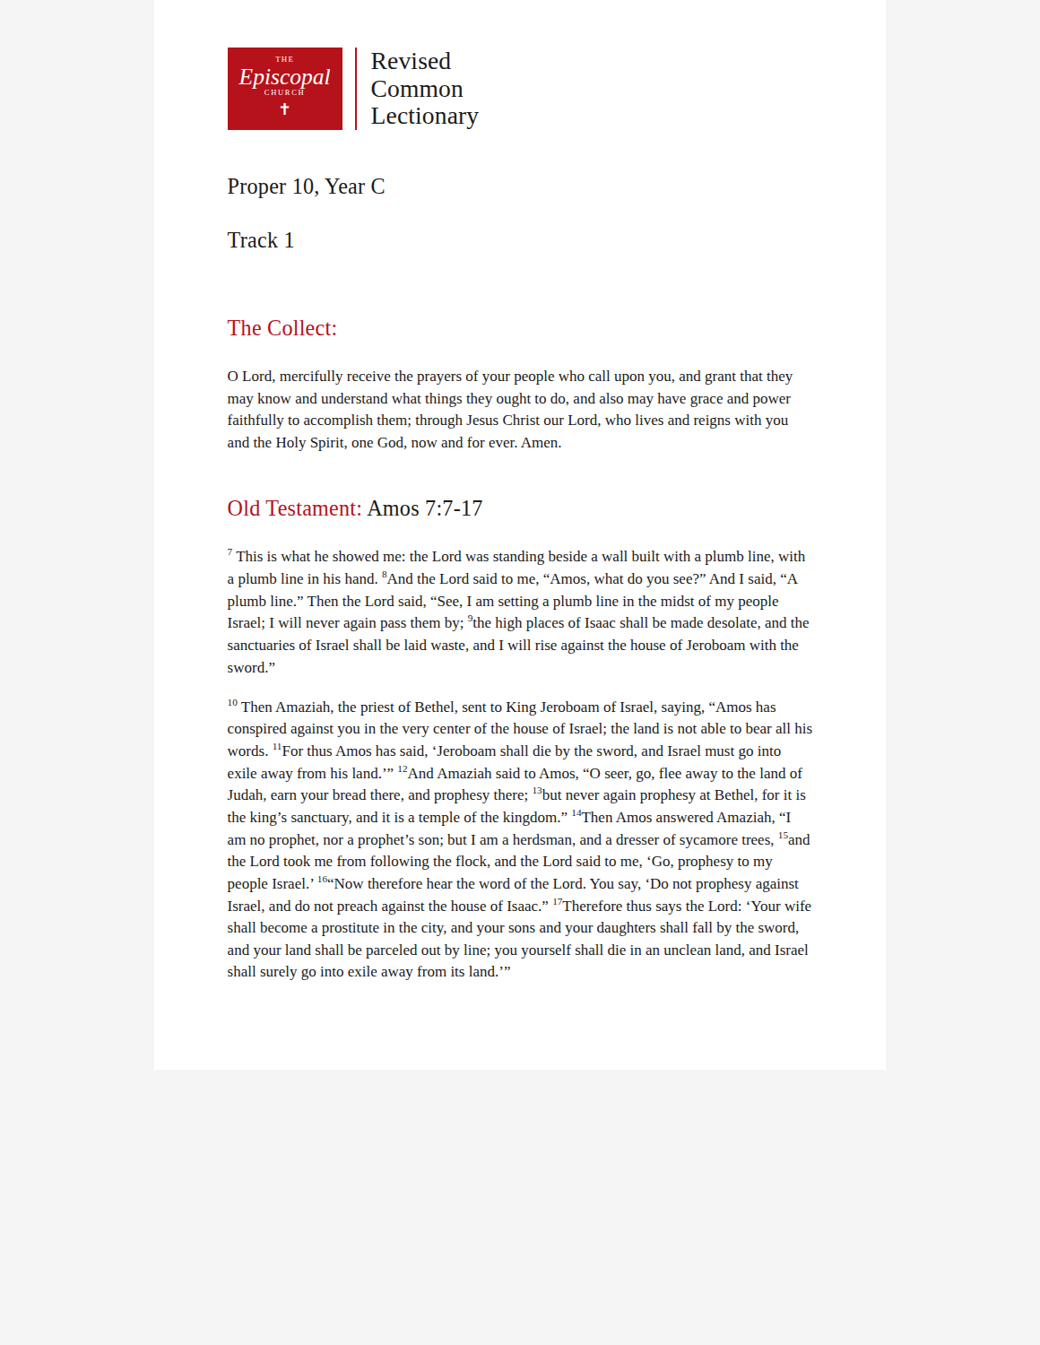The Episcopal Church ✝
Revised Common Lectionary
Proper 10, Year C
Track 1
The Collect:
O Lord, mercifully receive the prayers of your people who call upon you, and grant that they may know and understand what things they ought to do, and also may have grace and power faithfully to accomplish them; through Jesus Christ our Lord, who lives and reigns with you and the Holy Spirit, one God, now and for ever. Amen.
Old Testament: Amos 7:7-17
7 This is what he showed me: the Lord was standing beside a wall built with a plumb line, with a plumb line in his hand. 8And the Lord said to me, “Amos, what do you see?” And I said, “A plumb line.” Then the Lord said, “See, I am setting a plumb line in the midst of my people Israel; I will never again pass them by; 9the high places of Isaac shall be made desolate, and the sanctuaries of Israel shall be laid waste, and I will rise against the house of Jeroboam with the sword.”
10 Then Amaziah, the priest of Bethel, sent to King Jeroboam of Israel, saying, “Amos has conspired against you in the very center of the house of Israel; the land is not able to bear all his words. 11For thus Amos has said, ‘Jeroboam shall die by the sword, and Israel must go into exile away from his land.’” 12And Amaziah said to Amos, “O seer, go, flee away to the land of Judah, earn your bread there, and prophesy there; 13but never again prophesy at Bethel, for it is the king’s sanctuary, and it is a temple of the kingdom.” 14Then Amos answered Amaziah, “I am no prophet, nor a prophet’s son; but I am a herdsman, and a dresser of sycamore trees, 15and the Lord took me from following the flock, and the Lord said to me, ‘Go, prophesy to my people Israel.’ 16“Now therefore hear the word of the Lord. You say, ‘Do not prophesy against Israel, and do not preach against the house of Isaac.” 17Therefore thus says the Lord: ‘Your wife shall become a prostitute in the city, and your sons and your daughters shall fall by the sword, and your land shall be parceled out by line; you yourself shall die in an unclean land, and Israel shall surely go into exile away from its land.’”